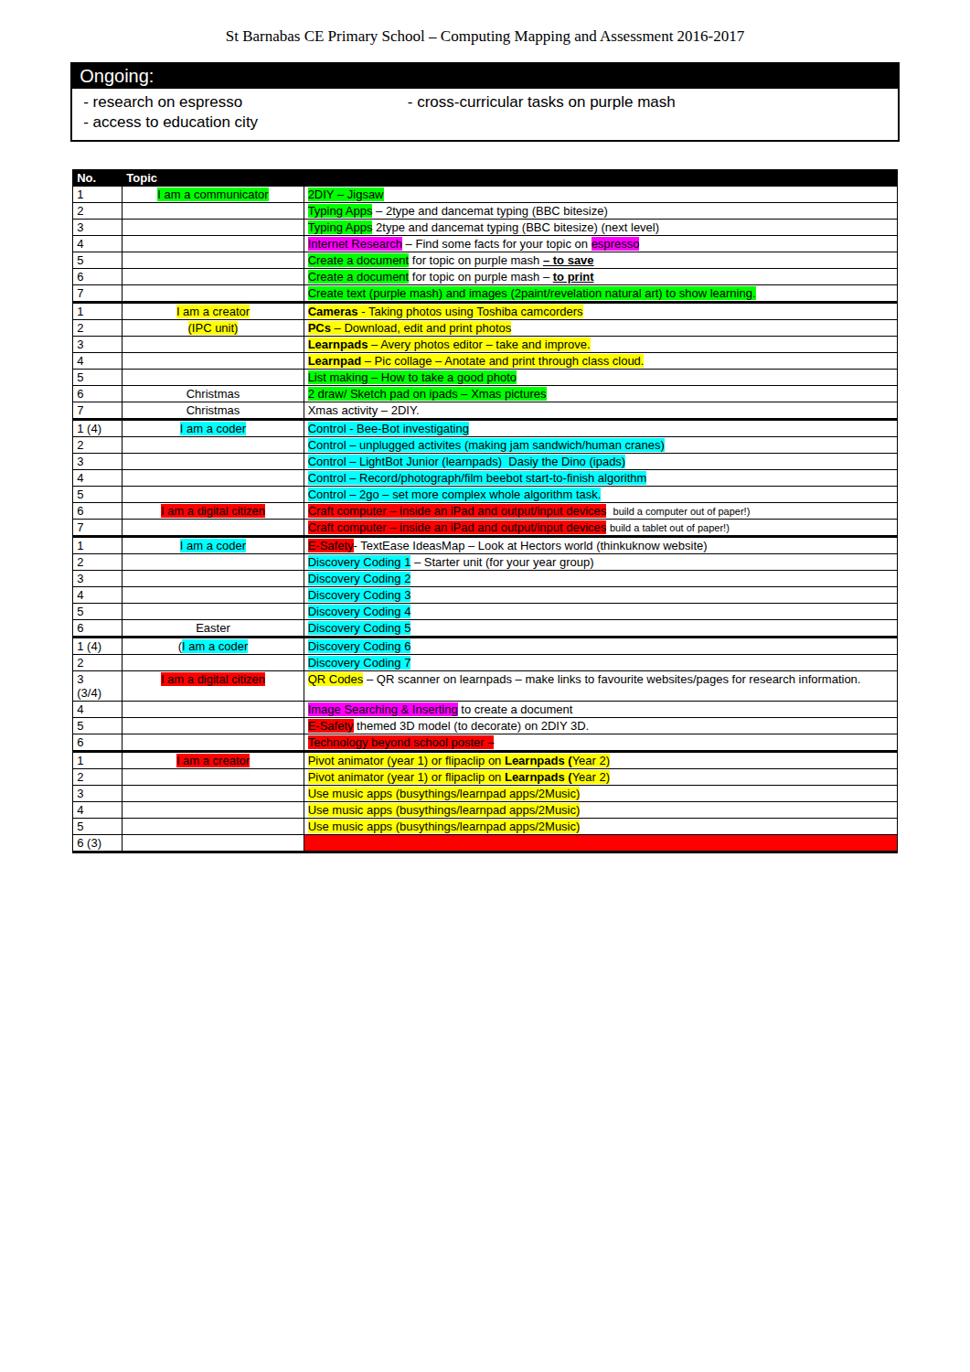St Barnabas CE Primary School – Computing Mapping and Assessment 2016-2017
Ongoing:
| - research on espresso | - cross-curricular tasks on purple mash |
| - access to education city |
| No. | Topic | |
| --- | --- | --- |
| 1 | I am a communicator | 2DIY – Jigsaw |
| 2 | | Typing Apps – 2type and dancemat typing (BBC bitesize) |
| 3 | | Typing Apps 2type and dancemat typing (BBC bitesize) (next level) |
| 4 | | Internet Research – Find some facts for your topic on espresso |
| 5 | | Create a document for topic on purple mash – to save |
| 6 | | Create a document for topic on purple mash – to print |
| 7 | | Create text (purple mash) and images (2paint/revelation natural art) to show learning. |
| 1 | I am a creator | Cameras - Taking photos using Toshiba camcorders |
| 2 | (IPC unit) | PCs – Download, edit and print photos |
| 3 | | Learnpads – Avery photos editor – take and improve. |
| 4 | | Learnpad – Pic collage – Anotate and print through class cloud. |
| 5 | | List making – How to take a good photo |
| 6 | Christmas | 2 draw/ Sketch pad on ipads – Xmas pictures |
| 7 | Christmas | Xmas activity – 2DIY. |
| 1 (4) | I am a coder | Control - Bee-Bot investigating |
| 2 | | Control – unplugged activites (making jam sandwich/human cranes) |
| 3 | | Control – LightBot Junior (learnpads) Dasiy the Dino (ipads) |
| 4 | | Control – Record/photograph/film beebot start-to-finish algorithm |
| 5 | | Control – 2go – set more complex whole algorithm task. |
| 6 | I am a digital citizen | Craft computer – inside an iPad and output/input devices build a computer out of paper!) |
| 7 | | Craft computer – inside an iPad and output/input devices build a tablet out of paper!) |
| 1 | I am a coder | E-Safety - TextEase IdeasMap – Look at Hectors world (thinkuknow website) |
| 2 | | Discovery Coding 1 – Starter unit (for your year group) |
| 3 | | Discovery Coding 2 |
| 4 | | Discovery Coding 3 |
| 5 | | Discovery Coding 4 |
| 6 | Easter | Discovery Coding 5 |
| 1 (4) | ( I am a coder | Discovery Coding 6 |
| 2 | | Discovery Coding 7 |
| 3 (3/4) | I am a digital citizen | QR Codes – QR scanner on learnpads – make links to favourite websites/pages for research information. |
| 4 | | Image Searching & Inserting to create a document |
| 5 | | E-Safety themed 3D model (to decorate) on 2DIY 3D. |
| 6 | | Technology beyond school poster – |
| 1 | I am a creator | Pivot animator (year 1) or flipaclip on Learnpads ( Year 2) |
| 2 | | Pivot animator (year 1) or flipaclip on Learnpads ( Year 2) |
| 3 | | Use music apps (busythings/learnpad apps/2Music) |
| 4 | | Use music apps (busythings/learnpad apps/2Music) |
| 5 | | Use music apps (busythings/learnpad apps/2Music) |
| 6 (3) | | - |